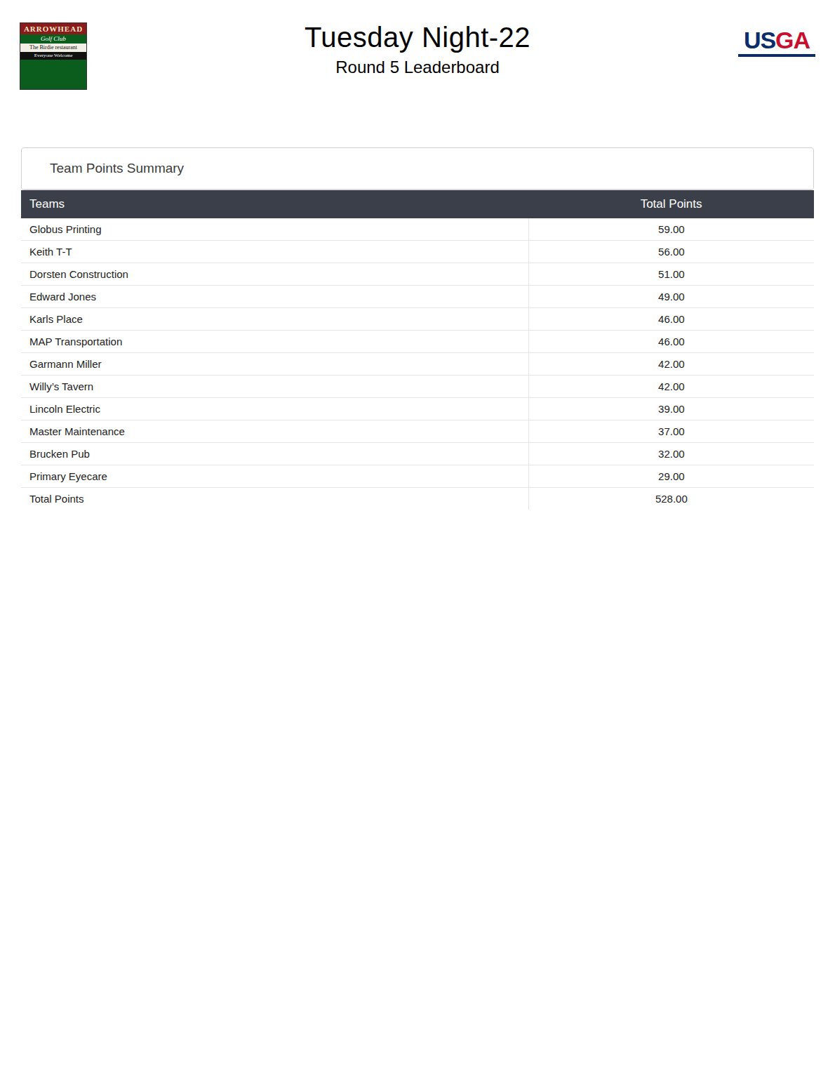ARROWHEAD Golf Club The Birdie restaurant Everyone Welcome
Tuesday Night-22
Round 5 Leaderboard
US GA
Team Points Summary
| Teams | Total Points |
| --- | --- |
| Globus Printing | 59.00 |
| Keith T-T | 56.00 |
| Dorsten Construction | 51.00 |
| Edward Jones | 49.00 |
| Karls Place | 46.00 |
| MAP Transportation | 46.00 |
| Garmann Miller | 42.00 |
| Willy’s Tavern | 42.00 |
| Lincoln Electric | 39.00 |
| Master Maintenance | 37.00 |
| Brucken Pub | 32.00 |
| Primary Eyecare | 29.00 |
| Total Points | 528.00 |